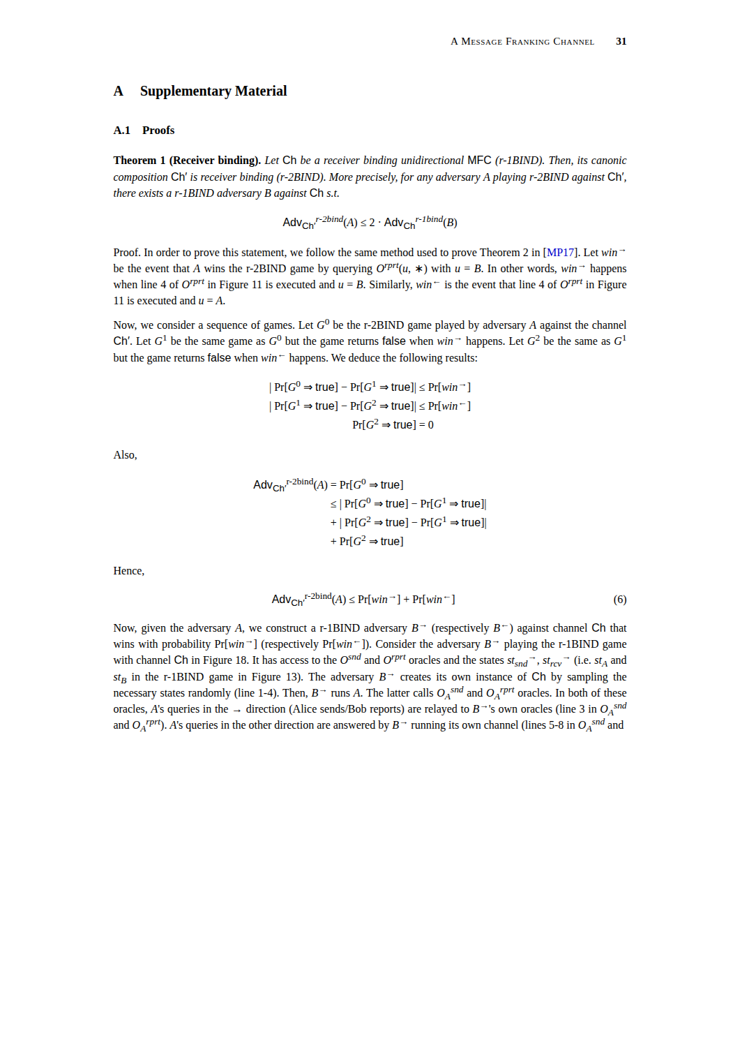A Message Franking Channel 31
ASupplementary Material
A.1 Proofs
Theorem 1 (Receiver binding). Let Ch be a receiver binding unidirectional MFC (r-1BIND). Then, its canonic composition Ch′ is receiver binding (r-2BIND). More precisely, for any adversary A playing r-2BIND against Ch′, there exists a r-1BIND adversary B against Ch s.t.
AdvCh′r-2bind(A) ≤ 2 · AdvChr-1bind(B)
Proof. In order to prove this statement, we follow the same method used to prove Theorem 2 in [MP17]. Let win→ be the event that A wins the r-2BIND game by querying Orprt(u, ∗) with u = B. In other words, win→ happens when line 4 of Orprt in Figure 11 is executed and u = B. Similarly, win← is the event that line 4 of Orprt in Figure 11 is executed and u = A.
Now, we consider a sequence of games. Let G0 be the r-2BIND game played by adversary A against the channel Ch′. Let G1 be the same game as G0 but the game returns false when win→ happens. Let G2 be the same as G1 but the game returns false when win← happens. We deduce the following results:
| Pr[G0 ⇒ true] − Pr[G1 ⇒ true]|
≤ Pr[win→]
| Pr[G1 ⇒ true] − Pr[G2 ⇒ true]|
≤ Pr[win←]
Pr[G2 ⇒ true]
= 0
Also,
AdvCh′r-2bind(A)
= Pr[G0 ⇒ true]
≤ | Pr[G0 ⇒ true] − Pr[G1 ⇒ true]|
+ | Pr[G2 ⇒ true] − Pr[G1 ⇒ true]|
+ Pr[G2 ⇒ true]
Hence,
AdvCh′r-2bind(A) ≤ Pr[win→] + Pr[win←] (6)
Now, given the adversary A, we construct a r-1BIND adversary B→ (respectively B←) against channel Ch that wins with probability Pr[win→] (respectively Pr[win←]). Consider the adversary B→ playing the r-1BIND game with channel Ch in Figure 18. It has access to the Osnd and Orprt oracles and the states stsnd→, strcv→ (i.e. stA and stB in the r-1BIND game in Figure 13). The adversary B→ creates its own instance of Ch by sampling the necessary states randomly (line 1-4). Then, B→ runs A. The latter calls OAsnd and OArprt oracles. In both of these oracles, A's queries in the → direction (Alice sends/Bob reports) are relayed to B→'s own oracles (line 3 in OAsnd and OArprt). A's queries in the other direction are answered by B→ running its own channel (lines 5-8 in OAsnd and